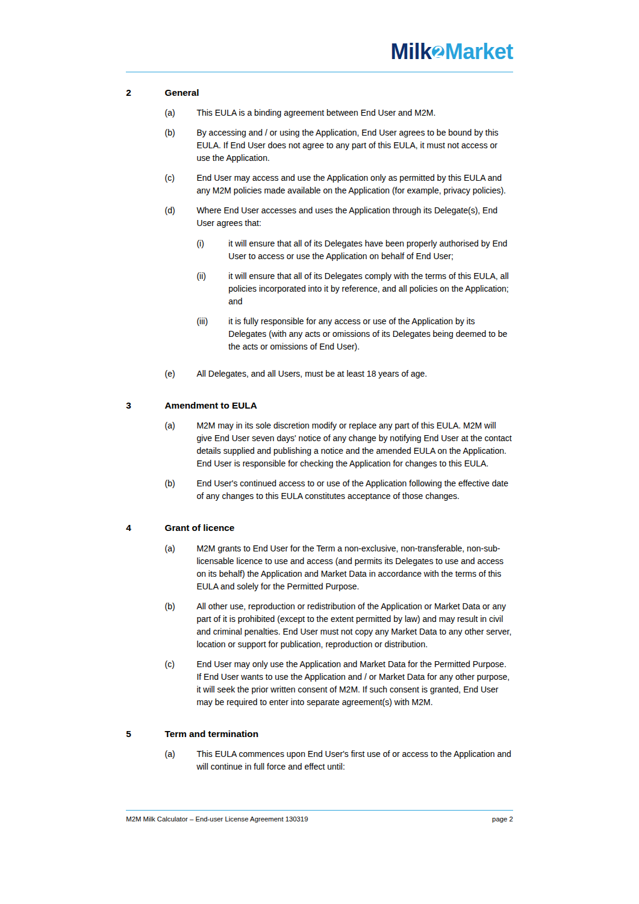Milk 2 Market
2
General
(a)
This EULA is a binding agreement between End User and M2M.
(b)
By accessing and / or using the Application, End User agrees to be bound by this EULA. If End User does not agree to any part of this EULA, it must not access or use the Application.
(c)
End User may access and use the Application only as permitted by this EULA and any M2M policies made available on the Application (for example, privacy policies).
(d)
Where End User accesses and uses the Application through its Delegate(s), End User agrees that:
(i)
it will ensure that all of its Delegates have been properly authorised by End User to access or use the Application on behalf of End User;
(ii)
it will ensure that all of its Delegates comply with the terms of this EULA, all policies incorporated into it by reference, and all policies on the Application; and
(iii)
it is fully responsible for any access or use of the Application by its Delegates (with any acts or omissions of its Delegates being deemed to be the acts or omissions of End User).
(e)
All Delegates, and all Users, must be at least 18 years of age.
3
Amendment to EULA
(a)
M2M may in its sole discretion modify or replace any part of this EULA. M2M will give End User seven days' notice of any change by notifying End User at the contact details supplied and publishing a notice and the amended EULA on the Application. End User is responsible for checking the Application for changes to this EULA.
(b)
End User's continued access to or use of the Application following the effective date of any changes to this EULA constitutes acceptance of those changes.
4
Grant of licence
(a)
M2M grants to End User for the Term a non-exclusive, non-transferable, non-sub-licensable licence to use and access (and permits its Delegates to use and access on its behalf) the Application and Market Data in accordance with the terms of this EULA and solely for the Permitted Purpose.
(b)
All other use, reproduction or redistribution of the Application or Market Data or any part of it is prohibited (except to the extent permitted by law) and may result in civil and criminal penalties. End User must not copy any Market Data to any other server, location or support for publication, reproduction or distribution.
(c)
End User may only use the Application and Market Data for the Permitted Purpose. If End User wants to use the Application and / or Market Data for any other purpose, it will seek the prior written consent of M2M. If such consent is granted, End User may be required to enter into separate agreement(s) with M2M.
5
Term and termination
(a)
This EULA commences upon End User's first use of or access to the Application and will continue in full force and effect until:
M2M Milk Calculator – End-user License Agreement 130319 page 2